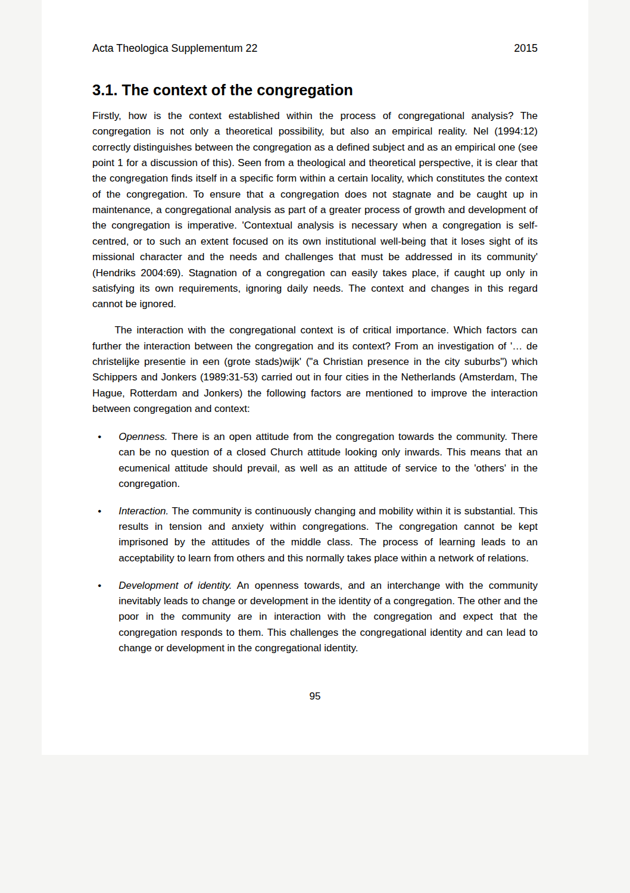Acta Theologica Supplementum 22 2015
3.1. The context of the congregation
Firstly, how is the context established within the process of congregational analysis? The congregation is not only a theoretical possibility, but also an empirical reality. Nel (1994:12) correctly distinguishes between the congregation as a defined subject and as an empirical one (see point 1 for a discussion of this). Seen from a theological and theoretical perspective, it is clear that the congregation finds itself in a specific form within a certain locality, which constitutes the context of the congregation. To ensure that a congregation does not stagnate and be caught up in maintenance, a congregational analysis as part of a greater process of growth and development of the congregation is imperative. 'Contextual analysis is necessary when a congregation is self-centred, or to such an extent focused on its own institutional well-being that it loses sight of its missional character and the needs and challenges that must be addressed in its community' (Hendriks 2004:69). Stagnation of a congregation can easily takes place, if caught up only in satisfying its own requirements, ignoring daily needs. The context and changes in this regard cannot be ignored.
The interaction with the congregational context is of critical importance. Which factors can further the interaction between the congregation and its context? From an investigation of '… de christelijke presentie in een (grote stads)wijk' ("a Christian presence in the city suburbs") which Schippers and Jonkers (1989:31-53) carried out in four cities in the Netherlands (Amsterdam, The Hague, Rotterdam and Jonkers) the following factors are mentioned to improve the interaction between congregation and context:
Openness. There is an open attitude from the congregation towards the community. There can be no question of a closed Church attitude looking only inwards. This means that an ecumenical attitude should prevail, as well as an attitude of service to the 'others' in the congregation.
Interaction. The community is continuously changing and mobility within it is substantial. This results in tension and anxiety within congregations. The congregation cannot be kept imprisoned by the attitudes of the middle class. The process of learning leads to an acceptability to learn from others and this normally takes place within a network of relations.
Development of identity. An openness towards, and an interchange with the community inevitably leads to change or development in the identity of a congregation. The other and the poor in the community are in interaction with the congregation and expect that the congregation responds to them. This challenges the congregational identity and can lead to change or development in the congregational identity.
95